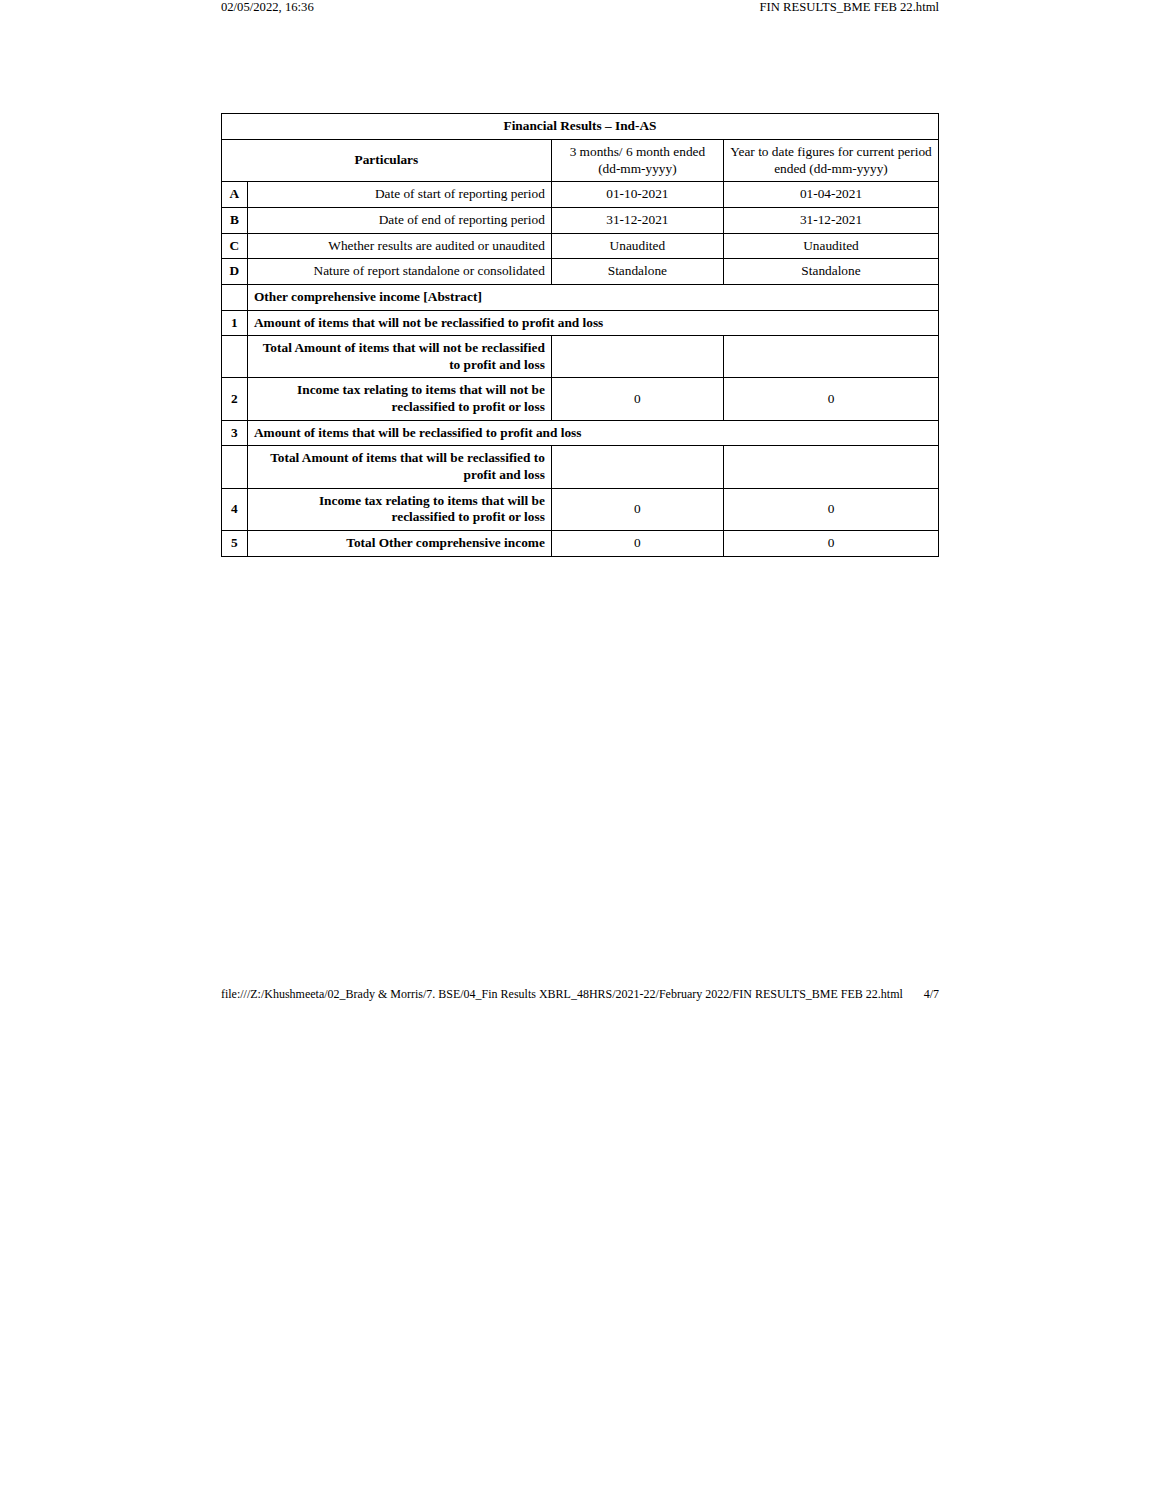02/05/2022, 16:36
FIN RESULTS_BME FEB 22.html
| Financial Results – Ind-AS |
| Particulars | 3 months/ 6 month ended (dd-mm-yyyy) | Year to date figures for current period ended (dd-mm-yyyy) |
| A | Date of start of reporting period | 01-10-2021 | 01-04-2021 |
| B | Date of end of reporting period | 31-12-2021 | 31-12-2021 |
| C | Whether results are audited or unaudited | Unaudited | Unaudited |
| D | Nature of report standalone or consolidated | Standalone | Standalone |
| | Other comprehensive income [Abstract] |
| 1 | Amount of items that will not be reclassified to profit and loss |
| | Total Amount of items that will not be reclassified to profit and loss | | |
| 2 | Income tax relating to items that will not be reclassified to profit or loss | 0 | 0 |
| 3 | Amount of items that will be reclassified to profit and loss |
| | Total Amount of items that will be reclassified to profit and loss | | |
| 4 | Income tax relating to items that will be reclassified to profit or loss | 0 | 0 |
| 5 | Total Other comprehensive income | 0 | 0 |
file:///Z:/Khushmeeta/02_Brady & Morris/7. BSE/04_Fin Results XBRL_48HRS/2021-22/February 2022/FIN RESULTS_BME FEB 22.html
4/7